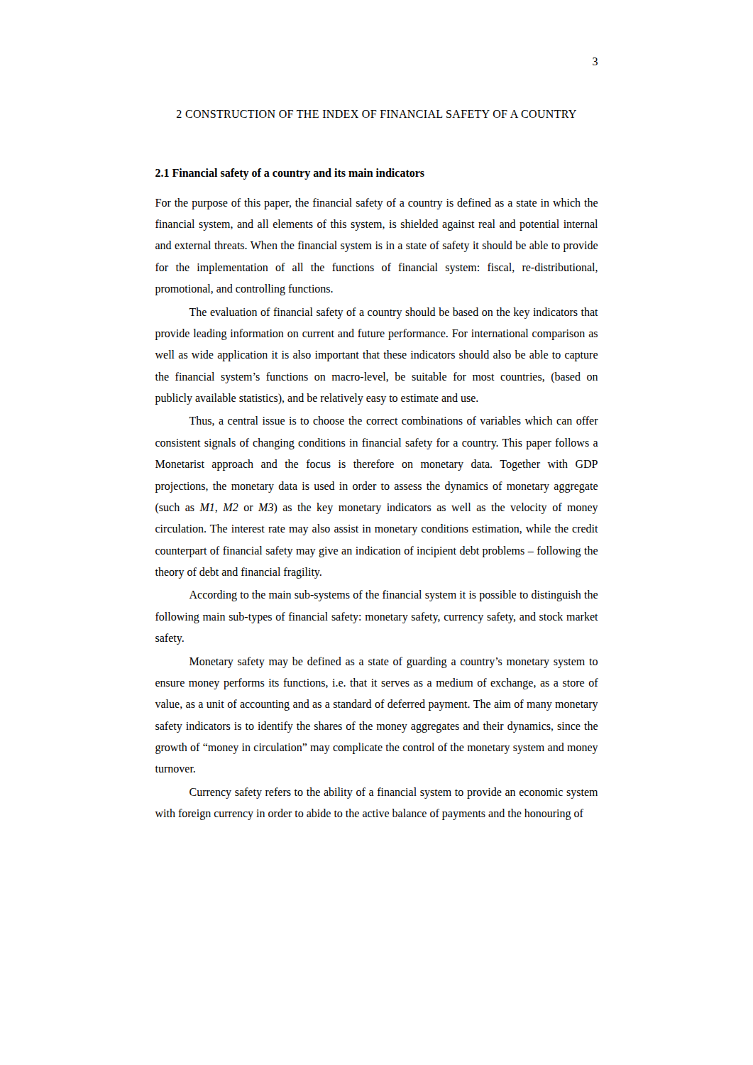3
2 CONSTRUCTION OF THE INDEX OF FINANCIAL SAFETY OF A COUNTRY
2.1 Financial safety of a country and its main indicators
For the purpose of this paper, the financial safety of a country is defined as a state in which the financial system, and all elements of this system, is shielded against real and potential internal and external threats. When the financial system is in a state of safety it should be able to provide for the implementation of all the functions of financial system: fiscal, re-distributional, promotional, and controlling functions.
The evaluation of financial safety of a country should be based on the key indicators that provide leading information on current and future performance. For international comparison as well as wide application it is also important that these indicators should also be able to capture the financial system’s functions on macro-level, be suitable for most countries, (based on publicly available statistics), and be relatively easy to estimate and use.
Thus, a central issue is to choose the correct combinations of variables which can offer consistent signals of changing conditions in financial safety for a country. This paper follows a Monetarist approach and the focus is therefore on monetary data. Together with GDP projections, the monetary data is used in order to assess the dynamics of monetary aggregate (such as M1, M2 or M3) as the key monetary indicators as well as the velocity of money circulation. The interest rate may also assist in monetary conditions estimation, while the credit counterpart of financial safety may give an indication of incipient debt problems – following the theory of debt and financial fragility.
According to the main sub-systems of the financial system it is possible to distinguish the following main sub-types of financial safety: monetary safety, currency safety, and stock market safety.
Monetary safety may be defined as a state of guarding a country’s monetary system to ensure money performs its functions, i.e. that it serves as a medium of exchange, as a store of value, as a unit of accounting and as a standard of deferred payment. The aim of many monetary safety indicators is to identify the shares of the money aggregates and their dynamics, since the growth of “money in circulation” may complicate the control of the monetary system and money turnover.
Currency safety refers to the ability of a financial system to provide an economic system with foreign currency in order to abide to the active balance of payments and the honouring of